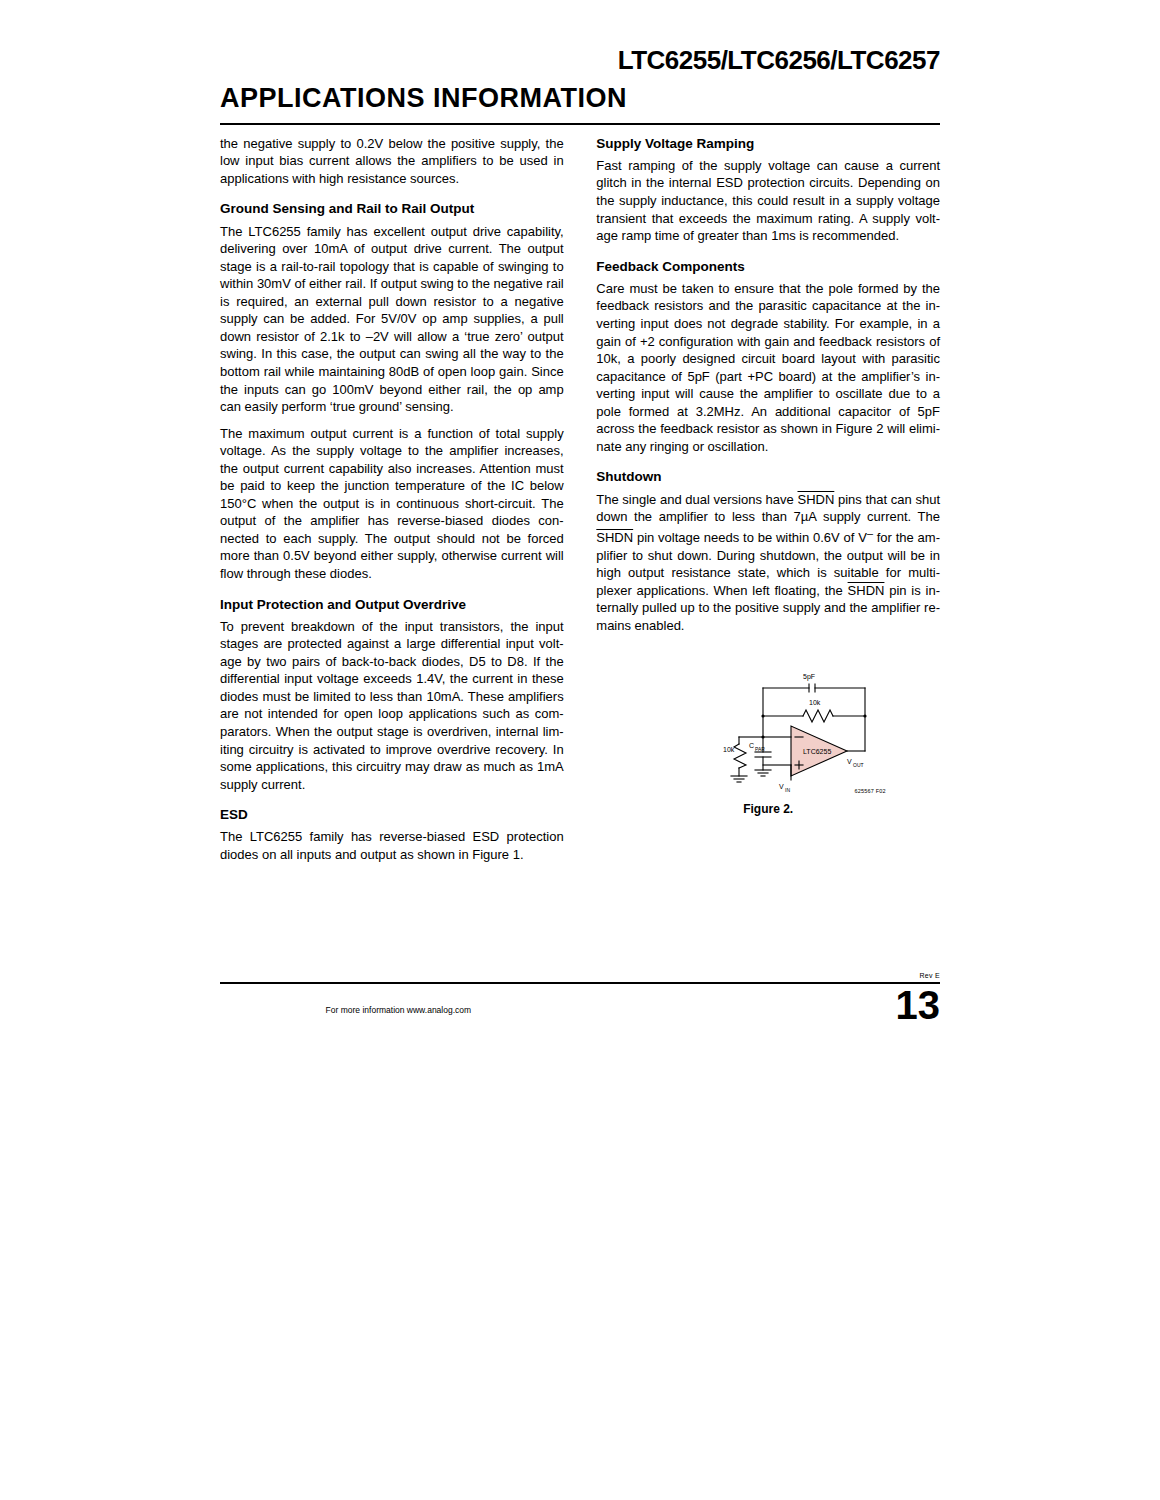LTC6255/LTC6256/LTC6257
Applications Information
the negative supply to 0.2V below the positive supply, the low input bias current allows the amplifiers to be used in applications with high resistance sources.
Ground Sensing and Rail to Rail Output
The LTC6255 family has excellent output drive capability, delivering over 10mA of output drive current. The output stage is a rail-to-rail topology that is capable of swinging to within 30mV of either rail. If output swing to the negative rail is required, an external pull down resistor to a negative supply can be added. For 5V/0V op amp supplies, a pull down resistor of 2.1k to –2V will allow a ‘true zero’ output swing. In this case, the output can swing all the way to the bottom rail while maintaining 80dB of open loop gain. Since the inputs can go 100mV beyond either rail, the op amp can easily perform ‘true ground’ sensing.
The maximum output current is a function of total supply voltage. As the supply voltage to the amplifier increases, the output current capability also increases. Attention must be paid to keep the junction temperature of the IC below 150°C when the output is in continuous short-circuit. The output of the amplifier has reverse-biased diodes connected to each supply. The output should not be forced more than 0.5V beyond either supply, otherwise current will flow through these diodes.
Input Protection and Output Overdrive
To prevent breakdown of the input transistors, the input stages are protected against a large differential input voltage by two pairs of back-to-back diodes, D5 to D8. If the differential input voltage exceeds 1.4V, the current in these diodes must be limited to less than 10mA. These amplifiers are not intended for open loop applications such as comparators. When the output stage is overdriven, internal limiting circuitry is activated to improve overdrive recovery. In some applications, this circuitry may draw as much as 1mA supply current.
ESD
The LTC6255 family has reverse-biased ESD protection diodes on all inputs and output as shown in Figure 1.
Supply Voltage Ramping
Fast ramping of the supply voltage can cause a current glitch in the internal ESD protection circuits. Depending on the supply inductance, this could result in a supply voltage transient that exceeds the maximum rating. A supply voltage ramp time of greater than 1ms is recommended.
Feedback Components
Care must be taken to ensure that the pole formed by the feedback resistors and the parasitic capacitance at the inverting input does not degrade stability. For example, in a gain of +2 configuration with gain and feedback resistors of 10k, a poorly designed circuit board layout with parasitic capacitance of 5pF (part +PC board) at the amplifier’s inverting input will cause the amplifier to oscillate due to a pole formed at 3.2MHz. An additional capacitor of 5pF across the feedback resistor as shown in Figure 2 will eliminate any ringing or oscillation.
Shutdown
The single and dual versions have SHDN pins that can shut down the amplifier to less than 7µA supply current. The SHDN pin voltage needs to be within 0.6V of V– for the amplifier to shut down. During shutdown, the output will be in high output resistance state, which is suitable for multiplexer applications. When left floating, the SHDN pin is internally pulled up to the positive supply and the amplifier remains enabled.
LTC6255 V OUT 10k 5pF 10k C PAR V IN 625567 F02
Figure 2.
Rev E
For more information www.analog.com
13